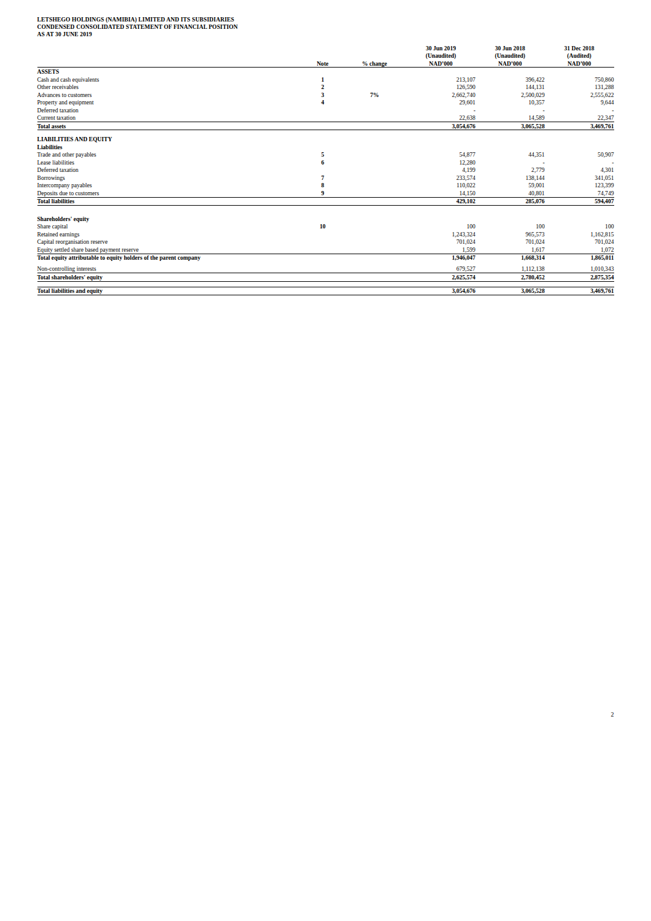LETSHEGO HOLDINGS (NAMIBIA) LIMITED AND ITS SUBSIDIARIES
CONDENSED CONSOLIDATED STATEMENT OF FINANCIAL POSITION
AS AT 30 JUNE 2019
| | | | 30 Jun 2019 | 30 Jun 2018 | 31 Dec 2018 |
| | | | (Unaudited) | (Unaudited) | (Audited) |
| | Note | % change | NAD’000 | NAD’000 | NAD’000 |
| ASSETS | | | | | |
| Cash and cash equivalents | 1 | | 213,107 | 396,422 | 750,860 |
| Other receivables | 2 | | 126,590 | 144,131 | 131,288 |
| Advances to customers | 3 | 7% | 2,662,740 | 2,500,029 | 2,555,622 |
| Property and equipment | 4 | | 29,601 | 10,357 | 9,644 |
| Deferred taxation | | | - | - | - |
| Current taxation | | | 22,638 | 14,589 | 22,347 |
| Total assets | | | 3,054,676 | 3,065,528 | 3,469,761 |
| LIABILITIES AND EQUITY | | | | | |
| Liabilities | | | | | |
| Trade and other payables | 5 | | 54,877 | 44,351 | 50,907 |
| Lease liabilities | 6 | | 12,280 | - | - |
| Deferred taxation | | | 4,199 | 2,779 | 4,301 |
| Borrowings | 7 | | 233,574 | 138,144 | 341,051 |
| Intercompany payables | 8 | | 110,022 | 59,001 | 123,399 |
| Deposits due to customers | 9 | | 14,150 | 40,801 | 74,749 |
| Total liabilities | | | 429,102 | 285,076 | 594,407 |
| Shareholders' equity | | | | | |
| Share capital | 10 | | 100 | 100 | 100 |
| Retained earnings | | | 1,243,324 | 965,573 | 1,162,815 |
| Capital reorganisation reserve | | | 701,024 | 701,024 | 701,024 |
| Equity settled share based payment reserve | | | 1,599 | 1,617 | 1,072 |
| Total equity attributable to equity holders of the parent company | | | 1,946,047 | 1,668,314 | 1,865,011 |
| Non-controlling interests | | | 679,527 | 1,112,138 | 1,010,343 |
| Total shareholders' equity | | | 2,625,574 | 2,780,452 | 2,875,354 |
| Total liabilities and equity | | | 3,054,676 | 3,065,528 | 3,469,761 |
2